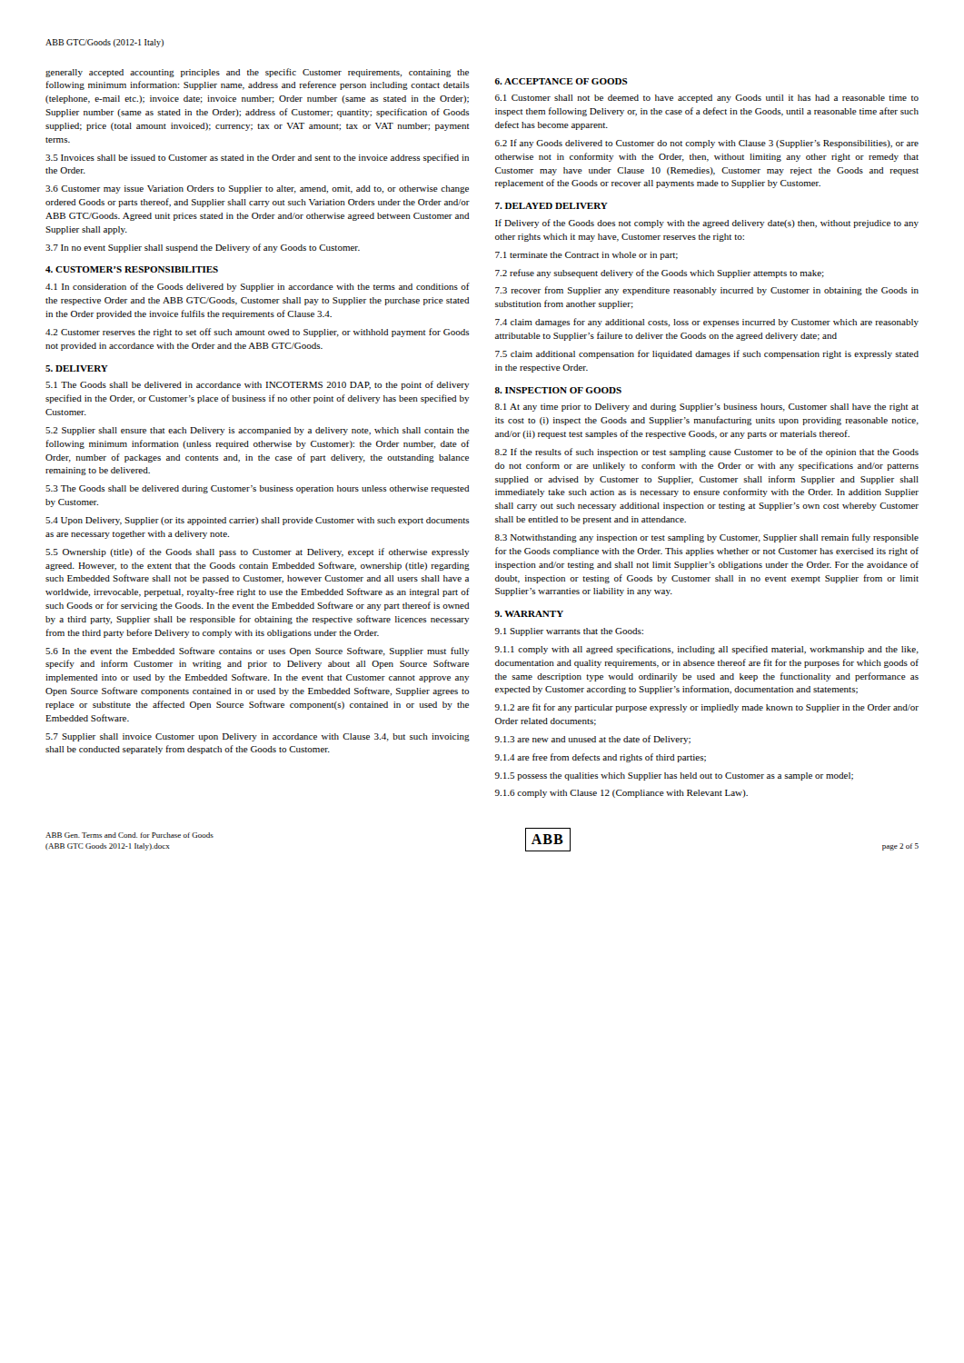ABB GTC/Goods (2012-1 Italy)
generally accepted accounting principles and the specific Customer requirements, containing the following minimum information: Supplier name, address and reference person including contact details (telephone, e-mail etc.); invoice date; invoice number; Order number (same as stated in the Order); Supplier number (same as stated in the Order); address of Customer; quantity; specification of Goods supplied; price (total amount invoiced); currency; tax or VAT amount; tax or VAT number; payment terms.
3.5 Invoices shall be issued to Customer as stated in the Order and sent to the invoice address specified in the Order.
3.6 Customer may issue Variation Orders to Supplier to alter, amend, omit, add to, or otherwise change ordered Goods or parts thereof, and Supplier shall carry out such Variation Orders under the Order and/or ABB GTC/Goods. Agreed unit prices stated in the Order and/or otherwise agreed between Customer and Supplier shall apply.
3.7 In no event Supplier shall suspend the Delivery of any Goods to Customer.
4. Customer’s Responsibilities
4.1 In consideration of the Goods delivered by Supplier in accordance with the terms and conditions of the respective Order and the ABB GTC/Goods, Customer shall pay to Supplier the purchase price stated in the Order provided the invoice fulfils the requirements of Clause 3.4.
4.2 Customer reserves the right to set off such amount owed to Supplier, or withhold payment for Goods not provided in accordance with the Order and the ABB GTC/Goods.
5. Delivery
5.1 The Goods shall be delivered in accordance with INCOTERMS 2010 DAP, to the point of delivery specified in the Order, or Customer’s place of business if no other point of delivery has been specified by Customer.
5.2 Supplier shall ensure that each Delivery is accompanied by a delivery note, which shall contain the following minimum information (unless required otherwise by Customer): the Order number, date of Order, number of packages and contents and, in the case of part delivery, the outstanding balance remaining to be delivered.
5.3 The Goods shall be delivered during Customer’s business operation hours unless otherwise requested by Customer.
5.4 Upon Delivery, Supplier (or its appointed carrier) shall provide Customer with such export documents as are necessary together with a delivery note.
5.5 Ownership (title) of the Goods shall pass to Customer at Delivery, except if otherwise expressly agreed. However, to the extent that the Goods contain Embedded Software, ownership (title) regarding such Embedded Software shall not be passed to Customer, however Customer and all users shall have a worldwide, irrevocable, perpetual, royalty-free right to use the Embedded Software as an integral part of such Goods or for servicing the Goods. In the event the Embedded Software or any part thereof is owned by a third party, Supplier shall be responsible for obtaining the respective software licences necessary from the third party before Delivery to comply with its obligations under the Order.
5.6 In the event the Embedded Software contains or uses Open Source Software, Supplier must fully specify and inform Customer in writing and prior to Delivery about all Open Source Software implemented into or used by the Embedded Software. In the event that Customer cannot approve any Open Source Software components contained in or used by the Embedded Software, Supplier agrees to replace or substitute the affected Open Source Software component(s) contained in or used by the Embedded Software.
5.7 Supplier shall invoice Customer upon Delivery in accordance with Clause 3.4, but such invoicing shall be conducted separately from despatch of the Goods to Customer.
6. Acceptance of Goods
6.1 Customer shall not be deemed to have accepted any Goods until it has had a reasonable time to inspect them following Delivery or, in the case of a defect in the Goods, until a reasonable time after such defect has become apparent.
6.2 If any Goods delivered to Customer do not comply with Clause 3 (Supplier’s Responsibilities), or are otherwise not in conformity with the Order, then, without limiting any other right or remedy that Customer may have under Clause 10 (Remedies), Customer may reject the Goods and request replacement of the Goods or recover all payments made to Supplier by Customer.
7. Delayed Delivery
If Delivery of the Goods does not comply with the agreed delivery date(s) then, without prejudice to any other rights which it may have, Customer reserves the right to:
7.1 terminate the Contract in whole or in part;
7.2 refuse any subsequent delivery of the Goods which Supplier attempts to make;
7.3 recover from Supplier any expenditure reasonably incurred by Customer in obtaining the Goods in substitution from another supplier;
7.4 claim damages for any additional costs, loss or expenses incurred by Customer which are reasonably attributable to Supplier’s failure to deliver the Goods on the agreed delivery date; and
7.5 claim additional compensation for liquidated damages if such compensation right is expressly stated in the respective Order.
8. Inspection of Goods
8.1 At any time prior to Delivery and during Supplier’s business hours, Customer shall have the right at its cost to (i) inspect the Goods and Supplier’s manufacturing units upon providing reasonable notice, and/or (ii) request test samples of the respective Goods, or any parts or materials thereof.
8.2 If the results of such inspection or test sampling cause Customer to be of the opinion that the Goods do not conform or are unlikely to conform with the Order or with any specifications and/or patterns supplied or advised by Customer to Supplier, Customer shall inform Supplier and Supplier shall immediately take such action as is necessary to ensure conformity with the Order. In addition Supplier shall carry out such necessary additional inspection or testing at Supplier’s own cost whereby Customer shall be entitled to be present and in attendance.
8.3 Notwithstanding any inspection or test sampling by Customer, Supplier shall remain fully responsible for the Goods compliance with the Order. This applies whether or not Customer has exercised its right of inspection and/or testing and shall not limit Supplier’s obligations under the Order. For the avoidance of doubt, inspection or testing of Goods by Customer shall in no event exempt Supplier from or limit Supplier’s warranties or liability in any way.
9. Warranty
9.1 Supplier warrants that the Goods:
9.1.1 comply with all agreed specifications, including all specified material, workmanship and the like, documentation and quality requirements, or in absence thereof are fit for the purposes for which goods of the same description type would ordinarily be used and keep the functionality and performance as expected by Customer according to Supplier’s information, documentation and statements;
9.1.2 are fit for any particular purpose expressly or impliedly made known to Supplier in the Order and/or Order related documents;
9.1.3 are new and unused at the date of Delivery;
9.1.4 are free from defects and rights of third parties;
9.1.5 possess the qualities which Supplier has held out to Customer as a sample or model;
9.1.6 comply with Clause 12 (Compliance with Relevant Law).
ABB Gen. Terms and Cond. for Purchase of Goods
(ABB GTC Goods 2012-1 Italy).docx
ABB
page 2 of 5